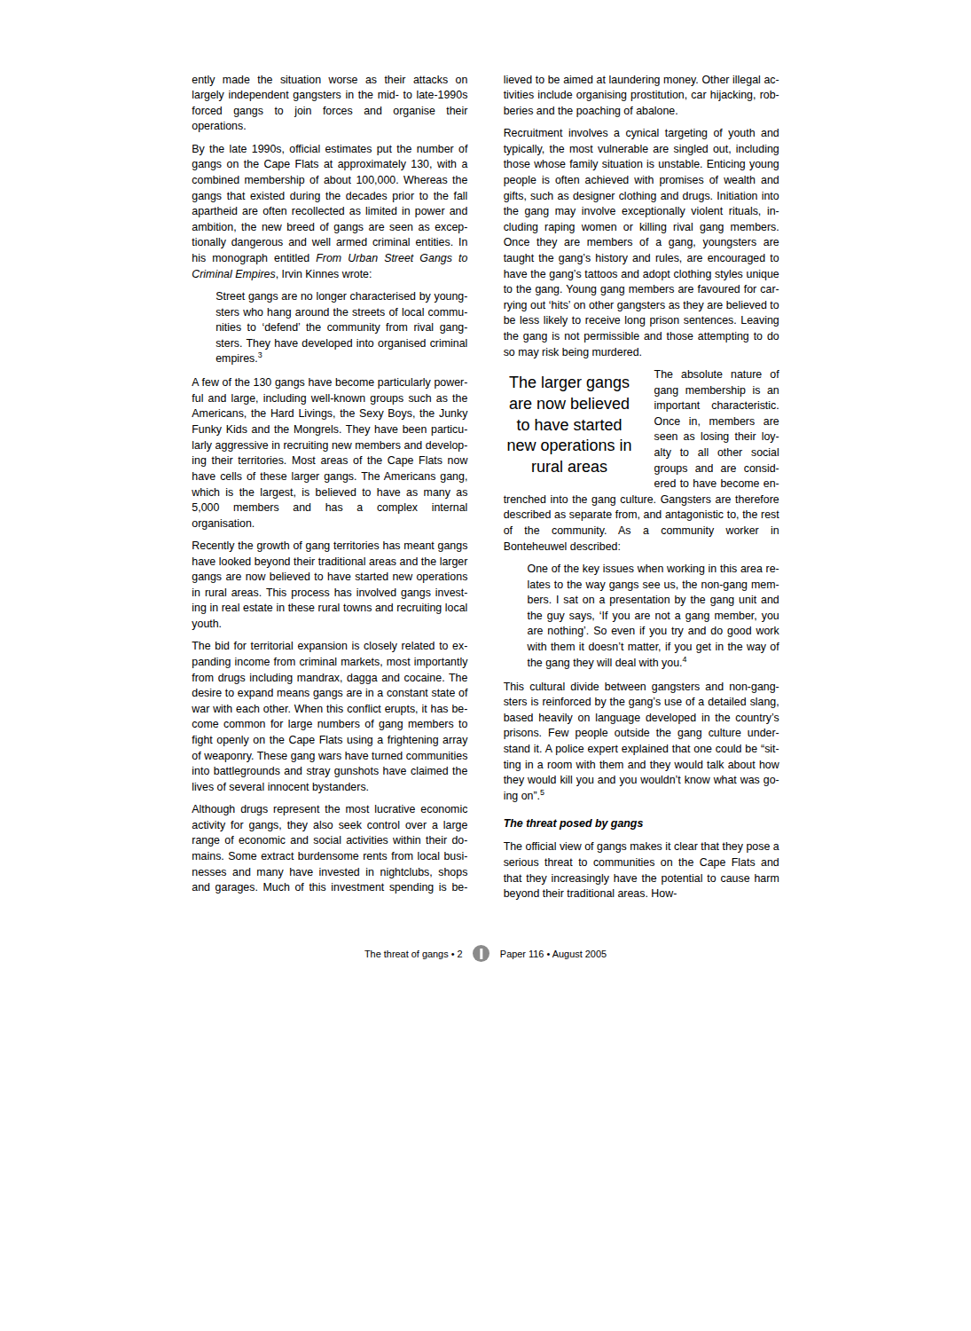ently made the situation worse as their attacks on largely independent gangsters in the mid- to late-1990s forced gangs to join forces and organise their operations.
By the late 1990s, official estimates put the number of gangs on the Cape Flats at approximately 130, with a combined membership of about 100,000. Whereas the gangs that existed during the decades prior to the fall apartheid are often recollected as limited in power and ambition, the new breed of gangs are seen as exceptionally dangerous and well armed criminal entities. In his monograph entitled From Urban Street Gangs to Criminal Empires, Irvin Kinnes wrote:
Street gangs are no longer characterised by youngsters who hang around the streets of local communities to ‘defend’ the community from rival gangsters. They have developed into organised criminal empires.3
A few of the 130 gangs have become particularly powerful and large, including well-known groups such as the Americans, the Hard Livings, the Sexy Boys, the Junky Funky Kids and the Mongrels. They have been particularly aggressive in recruiting new members and developing their territories. Most areas of the Cape Flats now have cells of these larger gangs. The Americans gang, which is the largest, is believed to have as many as 5,000 members and has a complex internal organisation.
Recently the growth of gang territories has meant gangs have looked beyond their traditional areas and the larger gangs are now believed to have started new operations in rural areas. This process has involved gangs investing in real estate in these rural towns and recruiting local youth.
The bid for territorial expansion is closely related to expanding income from criminal markets, most importantly from drugs including mandrax, dagga and cocaine. The desire to expand means gangs are in a constant state of war with each other. When this conflict erupts, it has become common for large numbers of gang members to fight openly on the Cape Flats using a frightening array of weaponry. These gang wars have turned communities into battlegrounds and stray gunshots have claimed the lives of several innocent bystanders.
Although drugs represent the most lucrative economic activity for gangs, they also seek control over a large range of economic and social activities within their domains. Some extract burdensome rents from local businesses and many have invested in nightclubs, shops and garages. Much of this investment spending is believed to be aimed at laundering money. Other illegal activities include organising prostitution, car hijacking, robberies and the poaching of abalone.
Recruitment involves a cynical targeting of youth and typically, the most vulnerable are singled out, including those whose family situation is unstable. Enticing young people is often achieved with promises of wealth and gifts, such as designer clothing and drugs. Initiation into the gang may involve exceptionally violent rituals, including raping women or killing rival gang members. Once they are members of a gang, youngsters are taught the gang’s history and rules, are encouraged to have the gang’s tattoos and adopt clothing styles unique to the gang. Young gang members are favoured for carrying out ‘hits’ on other gangsters as they are believed to be less likely to receive long prison sentences. Leaving the gang is not permissible and those attempting to do so may risk being murdered.
The larger gangs are now believed to have started new operations in rural areas
The absolute nature of gang membership is an important characteristic. Once in, members are seen as losing their loyalty to all other social groups and are considered to have become entrenched into the gang culture. Gangsters are therefore described as separate from, and antagonistic to, the rest of the community. As a community worker in Bonteheuwel described:
One of the key issues when working in this area relates to the way gangs see us, the non-gang members. I sat on a presentation by the gang unit and the guy says, ‘If you are not a gang member, you are nothing’. So even if you try and do good work with them it doesn’t matter, if you get in the way of the gang they will deal with you.4
This cultural divide between gangsters and non-gangsters is reinforced by the gang’s use of a detailed slang, based heavily on language developed in the country’s prisons. Few people outside the gang culture understand it. A police expert explained that one could be “sitting in a room with them and they would talk about how they would kill you and you wouldn’t know what was going on”.5
The threat posed by gangs
The official view of gangs makes it clear that they pose a serious threat to communities on the Cape Flats and that they increasingly have the potential to cause harm beyond their traditional areas. How-
The threat of gangs • 2 Paper 116 • August 2005